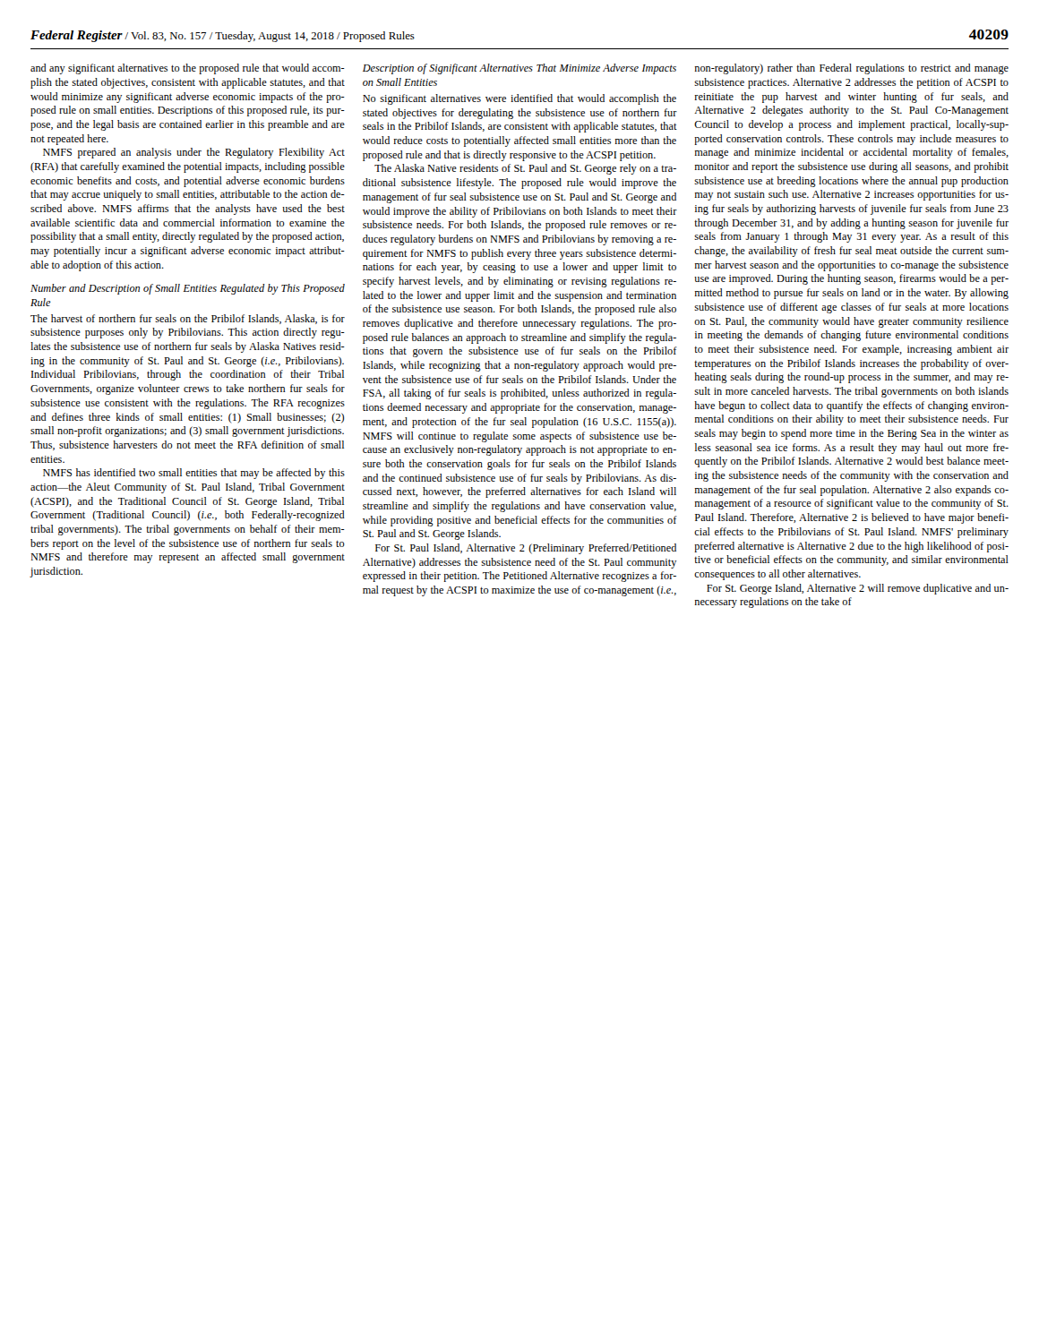Federal Register / Vol. 83, No. 157 / Tuesday, August 14, 2018 / Proposed Rules
40209
and any significant alternatives to the proposed rule that would accomplish the stated objectives, consistent with applicable statutes, and that would minimize any significant adverse economic impacts of the proposed rule on small entities. Descriptions of this proposed rule, its purpose, and the legal basis are contained earlier in this preamble and are not repeated here.
NMFS prepared an analysis under the Regulatory Flexibility Act (RFA) that carefully examined the potential impacts, including possible economic benefits and costs, and potential adverse economic burdens that may accrue uniquely to small entities, attributable to the action described above. NMFS affirms that the analysts have used the best available scientific data and commercial information to examine the possibility that a small entity, directly regulated by the proposed action, may potentially incur a significant adverse economic impact attributable to adoption of this action.
Number and Description of Small Entities Regulated by This Proposed Rule
The harvest of northern fur seals on the Pribilof Islands, Alaska, is for subsistence purposes only by Pribilovians. This action directly regulates the subsistence use of northern fur seals by Alaska Natives residing in the community of St. Paul and St. George (i.e., Pribilovians). Individual Pribilovians, through the coordination of their Tribal Governments, organize volunteer crews to take northern fur seals for subsistence use consistent with the regulations. The RFA recognizes and defines three kinds of small entities: (1) Small businesses; (2) small non-profit organizations; and (3) small government jurisdictions. Thus, subsistence harvesters do not meet the RFA definition of small entities.
NMFS has identified two small entities that may be affected by this action—the Aleut Community of St. Paul Island, Tribal Government (ACSPI), and the Traditional Council of St. George Island, Tribal Government (Traditional Council) (i.e., both Federally-recognized tribal governments). The tribal governments on behalf of their members report on the level of the subsistence use of northern fur seals to NMFS and therefore may represent an affected small government jurisdiction.
Description of Significant Alternatives That Minimize Adverse Impacts on Small Entities
No significant alternatives were identified that would accomplish the stated objectives for deregulating the subsistence use of northern fur seals in the Pribilof Islands, are consistent with applicable statutes, that would reduce costs to potentially affected small entities more than the proposed rule and that is directly responsive to the ACSPI petition.
The Alaska Native residents of St. Paul and St. George rely on a traditional subsistence lifestyle. The proposed rule would improve the management of fur seal subsistence use on St. Paul and St. George and would improve the ability of Pribilovians on both Islands to meet their subsistence needs. For both Islands, the proposed rule removes or reduces regulatory burdens on NMFS and Pribilovians by removing a requirement for NMFS to publish every three years subsistence determinations for each year, by ceasing to use a lower and upper limit to specify harvest levels, and by eliminating or revising regulations related to the lower and upper limit and the suspension and termination of the subsistence use season. For both Islands, the proposed rule also removes duplicative and therefore unnecessary regulations. The proposed rule balances an approach to streamline and simplify the regulations that govern the subsistence use of fur seals on the Pribilof Islands, while recognizing that a non-regulatory approach would prevent the subsistence use of fur seals on the Pribilof Islands. Under the FSA, all taking of fur seals is prohibited, unless authorized in regulations deemed necessary and appropriate for the conservation, management, and protection of the fur seal population (16 U.S.C. 1155(a)). NMFS will continue to regulate some aspects of subsistence use because an exclusively non-regulatory approach is not appropriate to ensure both the conservation goals for fur seals on the Pribilof Islands and the continued subsistence use of fur seals by Pribilovians. As discussed next, however, the preferred alternatives for each Island will streamline and simplify the regulations and have conservation value, while providing positive and beneficial effects for the communities of St. Paul and St. George Islands.
For St. Paul Island, Alternative 2 (Preliminary Preferred/Petitioned Alternative) addresses the subsistence need of the St. Paul community expressed in their petition. The Petitioned Alternative recognizes a formal request by the ACSPI to maximize the use of co-management (i.e., non-regulatory) rather than Federal regulations to restrict and manage subsistence practices. Alternative 2 addresses the petition of ACSPI to reinitiate the pup harvest and winter hunting of fur seals, and Alternative 2 delegates authority to the St. Paul Co-Management Council to develop a process and implement practical, locally-supported conservation controls. These controls may include measures to manage and minimize incidental or accidental mortality of females, monitor and report the subsistence use during all seasons, and prohibit subsistence use at breeding locations where the annual pup production may not sustain such use. Alternative 2 increases opportunities for using fur seals by authorizing harvests of juvenile fur seals from June 23 through December 31, and by adding a hunting season for juvenile fur seals from January 1 through May 31 every year. As a result of this change, the availability of fresh fur seal meat outside the current summer harvest season and the opportunities to co-manage the subsistence use are improved. During the hunting season, firearms would be a permitted method to pursue fur seals on land or in the water. By allowing subsistence use of different age classes of fur seals at more locations on St. Paul, the community would have greater community resilience in meeting the demands of changing future environmental conditions to meet their subsistence need. For example, increasing ambient air temperatures on the Pribilof Islands increases the probability of over-heating seals during the round-up process in the summer, and may result in more canceled harvests. The tribal governments on both islands have begun to collect data to quantify the effects of changing environmental conditions on their ability to meet their subsistence needs. Fur seals may begin to spend more time in the Bering Sea in the winter as less seasonal sea ice forms. As a result they may haul out more frequently on the Pribilof Islands. Alternative 2 would best balance meeting the subsistence needs of the community with the conservation and management of the fur seal population. Alternative 2 also expands co-management of a resource of significant value to the community of St. Paul Island. Therefore, Alternative 2 is believed to have major beneficial effects to the Pribilovians of St. Paul Island. NMFS' preliminary preferred alternative is Alternative 2 due to the high likelihood of positive or beneficial effects on the community, and similar environmental consequences to all other alternatives.
For St. George Island, Alternative 2 will remove duplicative and unnecessary regulations on the take of